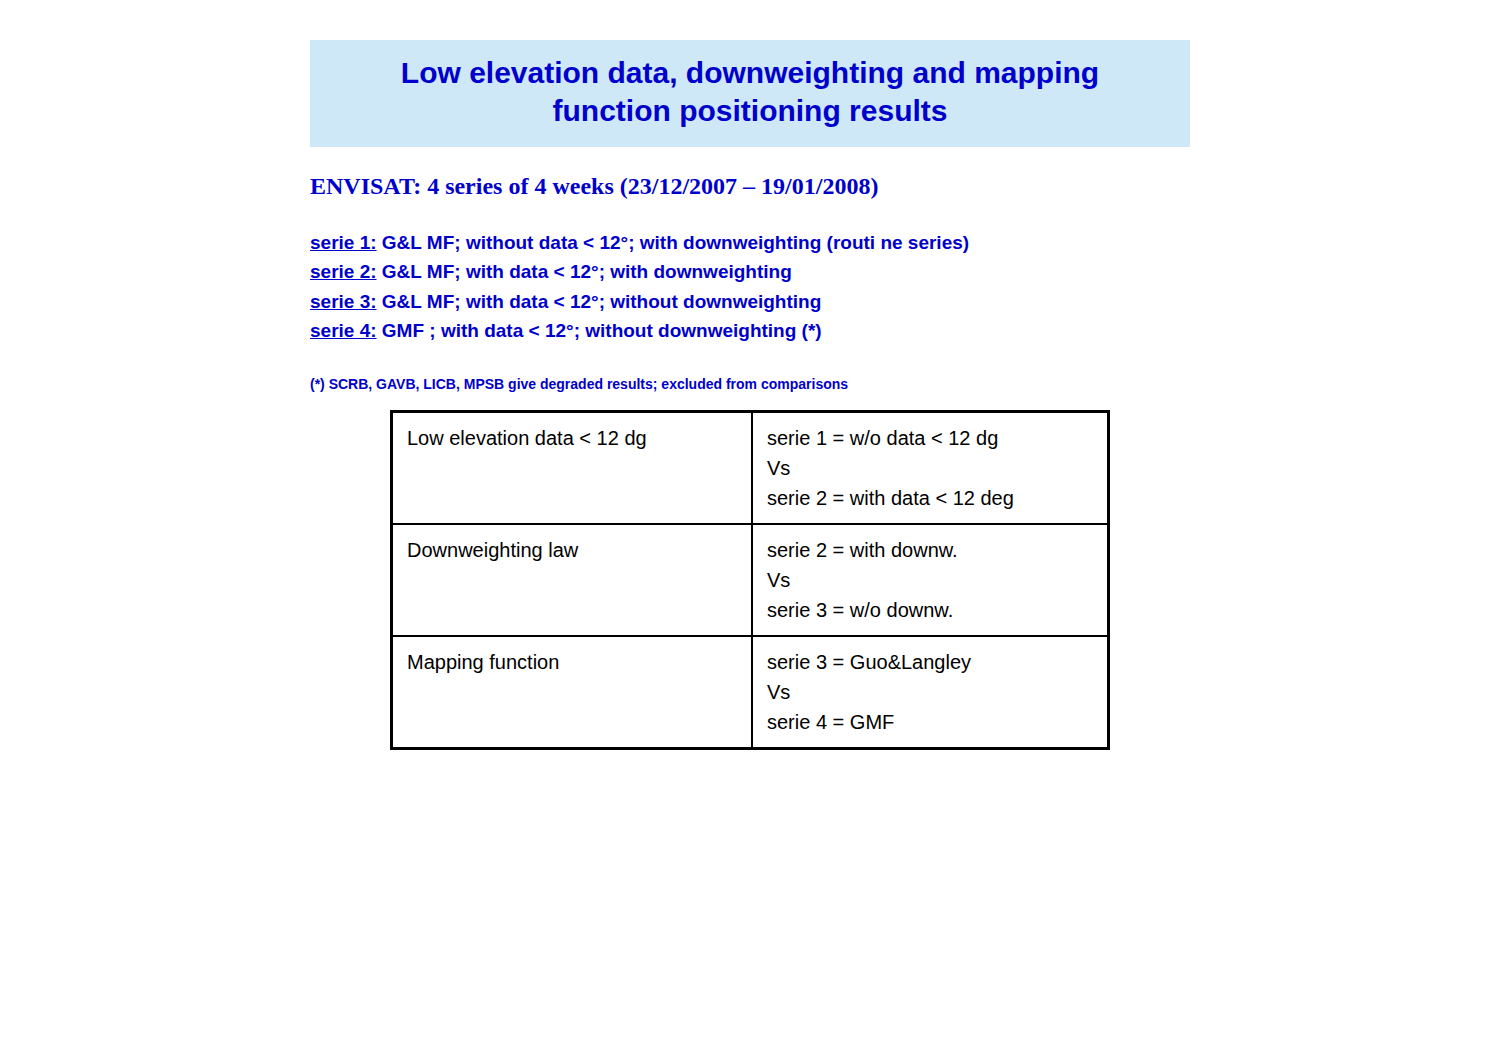Low elevation data, downweighting and mapping function positioning results
ENVISAT: 4 series of 4 weeks (23/12/2007 – 19/01/2008)
serie 1: G&L MF; without data < 12°; with downweighting (routi ne series)
serie 2: G&L MF; with data < 12°; with downweighting
serie 3: G&L MF; with data < 12°; without downweighting
serie 4: GMF ; with data < 12°; without downweighting (*)
(*) SCRB, GAVB, LICB, MPSB give degraded results; excluded from comparisons
| Low elevation data < 12 dg | serie 1 = w/o data < 12 dg Vs serie 2 = with data < 12 deg |
| Downweighting law | serie 2 = with downw. Vs serie 3 = w/o downw. |
| Mapping function | serie 3 = Guo&Langley Vs serie 4 = GMF |